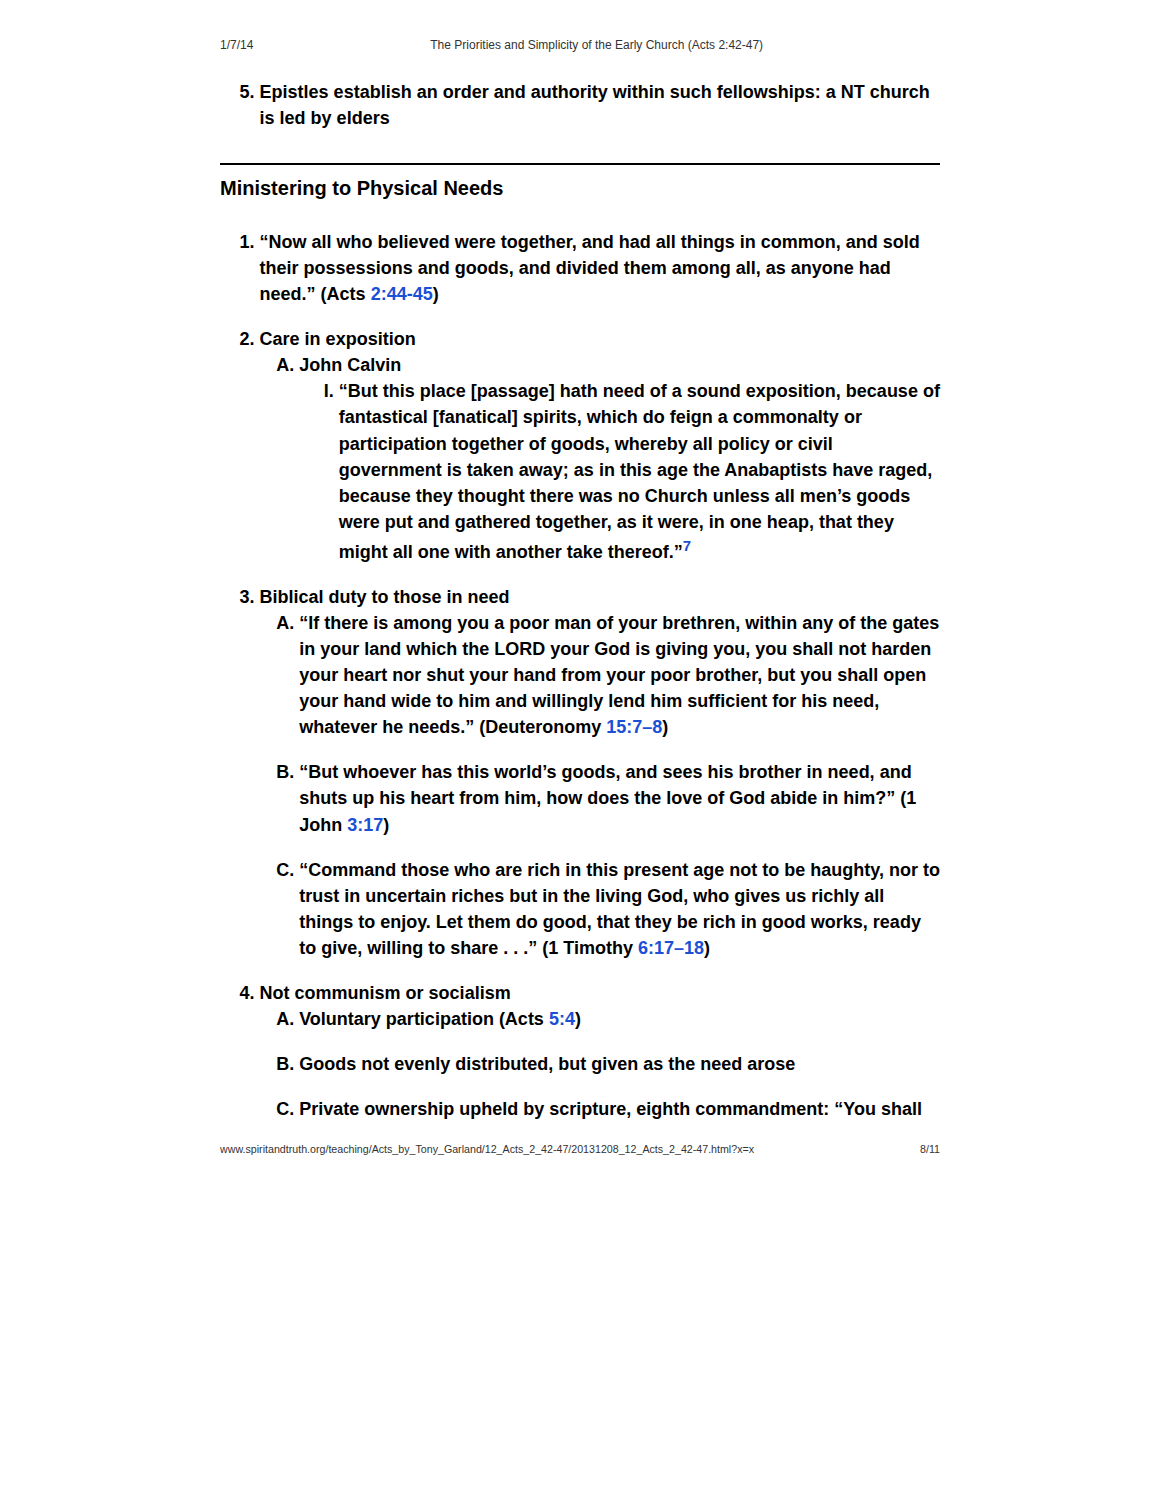1/7/14
The Priorities and Simplicity of the Early Church (Acts 2:42-47)
Epistles establish an order and authority within such fellowships: a NT church is led by elders
Ministering to Physical Needs
“Now all who believed were together, and had all things in common, and sold their possessions and goods, and divided them among all, as anyone had need.” (Acts 2:44-45)
Care in exposition
John Calvin
“But this place [passage] hath need of a sound exposition, because of fantastical [fanatical] spirits, which do feign a commonalty or participation together of goods, whereby all policy or civil government is taken away; as in this age the Anabaptists have raged, because they thought there was no Church unless all men’s goods were put and gathered together, as it were, in one heap, that they might all one with another take thereof.”7
Biblical duty to those in need
“If there is among you a poor man of your brethren, within any of the gates in your land which the LORD your God is giving you, you shall not harden your heart nor shut your hand from your poor brother, but you shall open your hand wide to him and willingly lend him sufficient for his need, whatever he needs.” (Deuteronomy 15:7–8)
“But whoever has this world’s goods, and sees his brother in need, and shuts up his heart from him, how does the love of God abide in him?” (1 John 3:17)
“Command those who are rich in this present age not to be haughty, nor to trust in uncertain riches but in the living God, who gives us richly all things to enjoy. Let them do good, that they be rich in good works, ready to give, willing to share . . .” (1 Timothy 6:17–18)
Not communism or socialism
Voluntary participation (Acts 5:4)
Goods not evenly distributed, but given as the need arose
Private ownership upheld by scripture, eighth commandment: “You shall
www.spiritandtruth.org/teaching/Acts_by_Tony_Garland/12_Acts_2_42-47/20131208_12_Acts_2_42-47.html?x=x
8/11